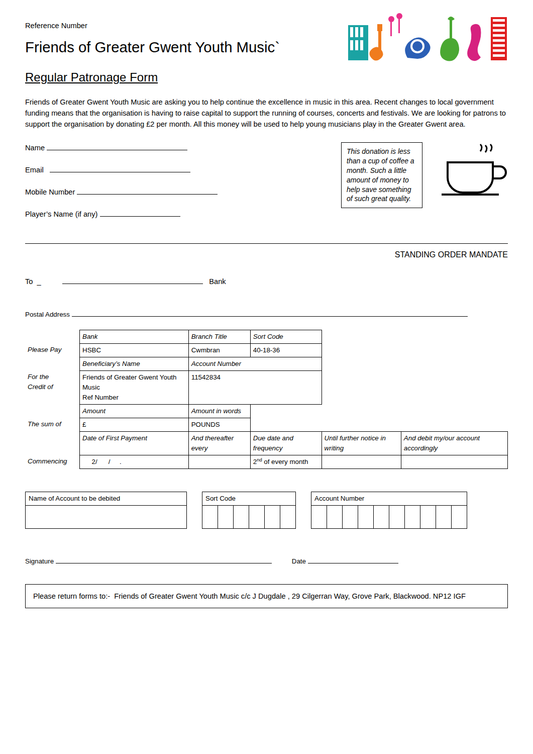Reference Number
Friends of Greater Gwent Youth Music`
Regular Patronage Form
Friends of Greater Gwent Youth Music are asking you to help continue the excellence in music in this area. Recent changes to local government funding means that the organisation is having to raise capital to support the running of courses, concerts and festivals. We are looking for patrons to support the organisation by donating £2 per month. All this money will be used to help young musicians play in the Greater Gwent area.
Name
Email
Mobile Number
Player’s Name (if any)
This donation is less than a cup of coffee a month. Such a little amount of money to help save something of such great quality.
STANDING ORDER MANDATE
To _ Bank
Postal Address
| | Bank | Branch Title | Sort Code |
| Please Pay | HSBC | Cwmbran | 40-18-36 |
| | Beneficiary’s Name | Account Number |
| For the Credit of | Friends of Greater Gwent Youth Music Ref Number | 11542834 |
| | Amount | Amount in words | |
| The sum of | £ | POUNDS | |
| | Date of First Payment | And thereafter every | Due date and frequency | Until further notice in writing | And debit my/our account accordingly |
| Commencing | 2/ / . | | 2 nd of every month | | |
Name of Account to be debited
Sort Code
Account Number
Signature
Date
Please return forms to:- Friends of Greater Gwent Youth Music c/c J Dugdale , 29 Cilgerran Way, Grove Park, Blackwood. NP12 IGF